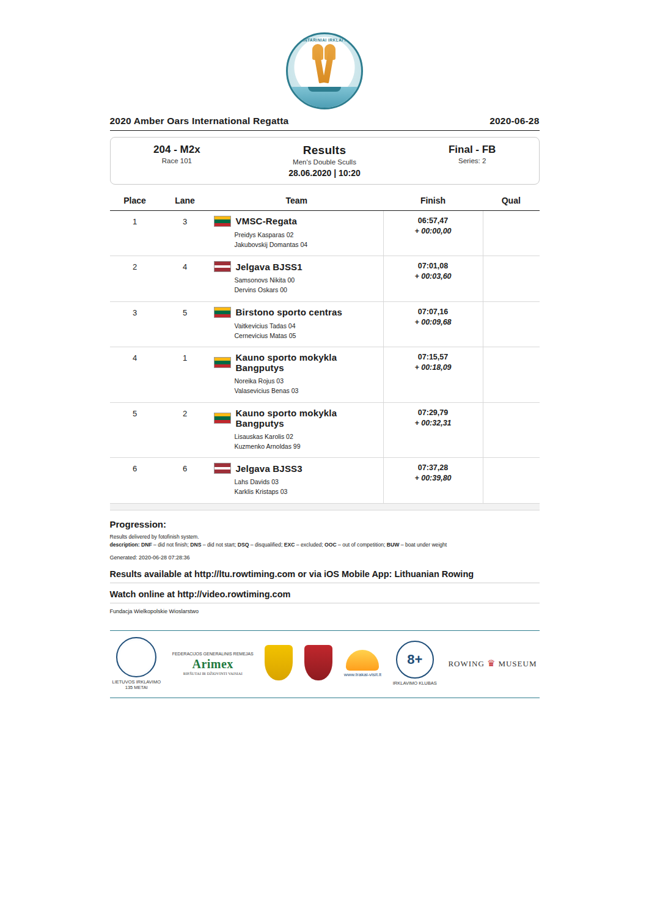REGATA GINTARINIAI IRKLAI ANNO 1961
2020 Amber Oars International Regatta
2020-06-28
204 - M2x
Race 101
Results
Men's Double Sculls
28.06.2020 | 10:20
Final - FB
Series: 2
| Place | Lane | Team | Finish | Qual |
| --- | --- | --- | --- | --- |
| 1 | 3 | VMSC-Regata Preidys Kasparas 02 Jakubovskij Domantas 04 | 06:57,47 + 00:00,00 | |
| 2 | 4 | Jelgava BJSS1 Samsonovs Nikita 00 Dervins Oskars 00 | 07:01,08 + 00:03,60 | |
| 3 | 5 | Birstono sporto centras Vaitkevicius Tadas 04 Cernevicius Matas 05 | 07:07,16 + 00:09,68 | |
| 4 | 1 | Kauno sporto mokykla Bangputys Noreika Rojus 03 Valasevicius Benas 03 | 07:15,57 + 00:18,09 | |
| 5 | 2 | Kauno sporto mokykla Bangputys Lisauskas Karolis 02 Kuzmenko Arnoldas 99 | 07:29,79 + 00:32,31 | |
| 6 | 6 | Jelgava BJSS3 Lahs Davids 03 Karklis Kristaps 03 | 07:37,28 + 00:39,80 | |
Progression:
Results delivered by fotofinish system.
description: DNF – did not finish; DNS – did not start; DSQ – disqualified; EXC – excluded; OOC – out of competition; BUW – boat under weight
Generated: 2020-06-28 07:28:36
Results available at http://ltu.rowtiming.com or via iOS Mobile App: Lithuanian Rowing
Watch online at http://video.rowtiming.com
Fundacja Wielkopolskie Wioslarstwo
LIETUVOS IRKLAVIMO
135 METAI
FEDERACIJOS GENERALINIS REMEJAS
Arimex RIEŠUTAI IR DŽIOVINTI VAISIAI
www.trakai-visit.lt
8+
IRKLAVIMO KLUBAS
ROWING ♛ MUSEUM